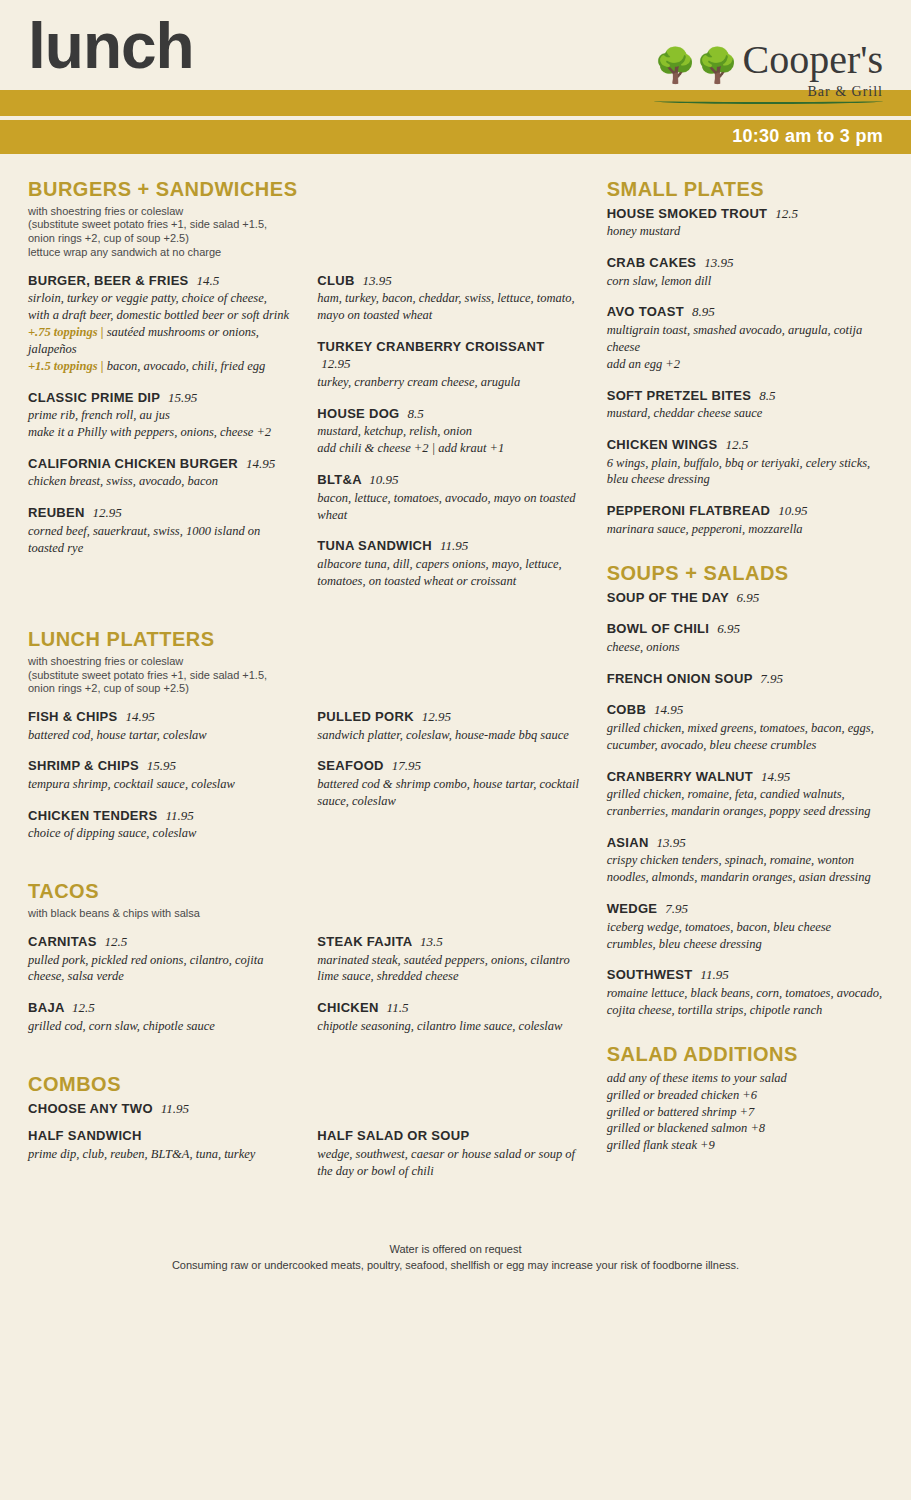lunch
🌳🌳Cooper's
Bar & Grill
10:30 am to 3 pm
Burgers + Sandwiches
with shoestring fries or coleslaw
(substitute sweet potato fries +1, side salad +1.5,
onion rings +2, cup of soup +2.5)
lettuce wrap any sandwich at no charge
Burger, Beer & Fries 14.5
sirloin, turkey or veggie patty, choice of cheese, with a draft beer, domestic bottled beer or soft drink
+.75 toppings | sautéed mushrooms or onions, jalapeños
+1.5 toppings | bacon, avocado, chili, fried egg
Classic Prime Dip 15.95
prime rib, french roll, au jus
make it a Philly with peppers, onions, cheese +2
California Chicken Burger 14.95
chicken breast, swiss, avocado, bacon
Reuben 12.95
corned beef, sauerkraut, swiss, 1000 island on toasted rye
Club 13.95
ham, turkey, bacon, cheddar, swiss, lettuce, tomato, mayo on toasted wheat
Turkey Cranberry Croissant 12.95
turkey, cranberry cream cheese, arugula
House Dog 8.5
mustard, ketchup, relish, onion
add chili & cheese +2 | add kraut +1
BLT&A 10.95
bacon, lettuce, tomatoes, avocado, mayo on toasted wheat
Tuna Sandwich 11.95
albacore tuna, dill, capers onions, mayo, lettuce, tomatoes, on toasted wheat or croissant
Lunch Platters
with shoestring fries or coleslaw
(substitute sweet potato fries +1, side salad +1.5,
onion rings +2, cup of soup +2.5)
Fish & Chips 14.95
battered cod, house tartar, coleslaw
Shrimp & Chips 15.95
tempura shrimp, cocktail sauce, coleslaw
Chicken Tenders 11.95
choice of dipping sauce, coleslaw
Pulled Pork 12.95
sandwich platter, coleslaw, house-made bbq sauce
Seafood 17.95
battered cod & shrimp combo, house tartar, cocktail sauce, coleslaw
Tacos
with black beans & chips with salsa
Carnitas 12.5
pulled pork, pickled red onions, cilantro, cojita cheese, salsa verde
Baja 12.5
grilled cod, corn slaw, chipotle sauce
Steak Fajita 13.5
marinated steak, sautéed peppers, onions, cilantro lime sauce, shredded cheese
Chicken 11.5
chipotle seasoning, cilantro lime sauce, coleslaw
Combos
Choose Any Two 11.95
Half Sandwich
prime dip, club, reuben, BLT&A, tuna, turkey
Half Salad or Soup
wedge, southwest, caesar or house salad or soup of the day or bowl of chili
Small Plates
House Smoked Trout 12.5
honey mustard
Crab Cakes 13.95
corn slaw, lemon dill
Avo Toast 8.95
multigrain toast, smashed avocado, arugula, cotija cheese
add an egg +2
Soft Pretzel Bites 8.5
mustard, cheddar cheese sauce
Chicken Wings 12.5
6 wings, plain, buffalo, bbq or teriyaki, celery sticks, bleu cheese dressing
Pepperoni Flatbread 10.95
marinara sauce, pepperoni, mozzarella
Soups + Salads
Soup of the Day 6.95
Bowl of Chili 6.95
cheese, onions
French Onion Soup 7.95
Cobb 14.95
grilled chicken, mixed greens, tomatoes, bacon, eggs, cucumber, avocado, bleu cheese crumbles
Cranberry Walnut 14.95
grilled chicken, romaine, feta, candied walnuts, cranberries, mandarin oranges, poppy seed dressing
Asian 13.95
crispy chicken tenders, spinach, romaine, wonton noodles, almonds, mandarin oranges, asian dressing
Wedge 7.95
iceberg wedge, tomatoes, bacon, bleu cheese crumbles, bleu cheese dressing
Southwest 11.95
romaine lettuce, black beans, corn, tomatoes, avocado, cojita cheese, tortilla strips, chipotle ranch
Salad Additions
add any of these items to your salad
grilled or breaded chicken +6
grilled or battered shrimp +7
grilled or blackened salmon +8
grilled flank steak +9
Water is offered on request
Consuming raw or undercooked meats, poultry, seafood, shellfish or egg may increase your risk of foodborne illness.